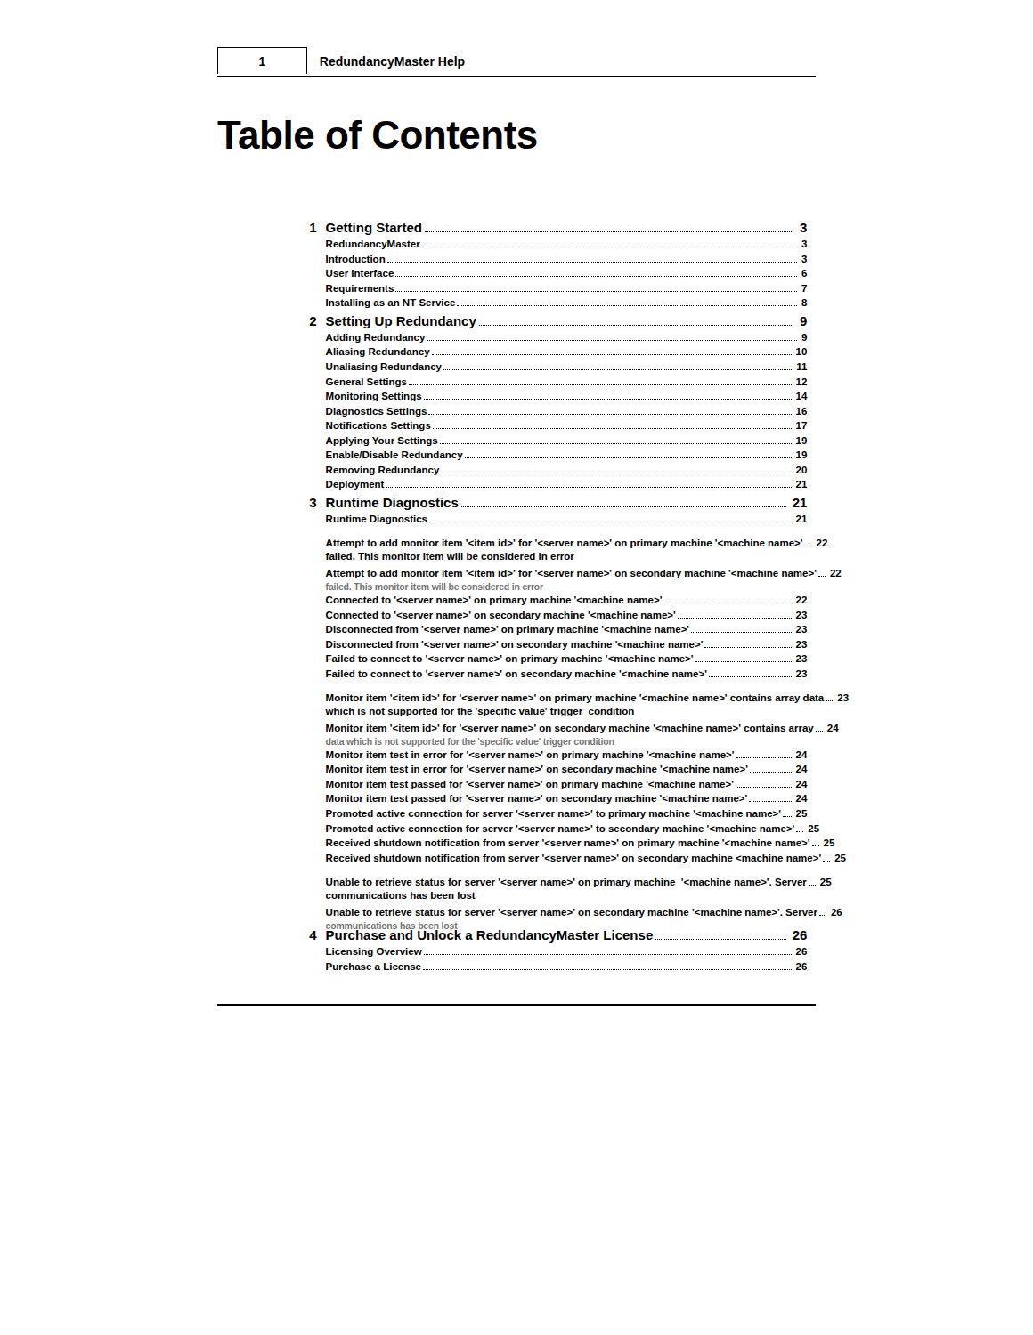1
RedundancyMaster Help
Table of Contents
1 Getting Started 3
RedundancyMaster 3
Introduction 3
User Interface 6
Requirements 7
Installing as an NT Service 8
2 Setting Up Redundancy 9
Adding Redundancy 9
Aliasing Redundancy 10
Unaliasing Redundancy 11
General Settings 12
Monitoring Settings 14
Diagnostics Settings 16
Notifications Settings 17
Applying Your Settings 19
Enable/Disable Redundancy 19
Removing Redundancy 20
Deployment 21
3 Runtime Diagnostics 21
Runtime Diagnostics 21
Attempt to add monitor item '<item id>' for '<server name>' on primary machine '<machine name>' 22
failed. This monitor item will be considered in error
Attempt to add monitor item '<item id>' for '<server name>' on secondary machine '<machine name>' 22
failed. This monitor item will be considered in error
Connected to '<server name>' on primary machine '<machine name>' 22
Connected to '<server name>' on secondary machine '<machine name>' 23
Disconnected from '<server name>' on primary machine '<machine name>' 23
Disconnected from '<server name>' on secondary machine '<machine name>' 23
Failed to connect to '<server name>' on primary machine '<machine name>' 23
Failed to connect to '<server name>' on secondary machine '<machine name>' 23
Monitor item '<item id>' for '<server name>' on primary machine '<machine name>' contains array data 23
which is not supported for the 'specific value' trigger condition
Monitor item '<item id>' for '<server name>' on secondary machine '<machine name>' contains array 24
data which is not supported for the 'specific value' trigger condition
Monitor item test in error for '<server name>' on primary machine '<machine name>' 24
Monitor item test in error for '<server name>' on secondary machine '<machine name>' 24
Monitor item test passed for '<server name>' on primary machine '<machine name>' 24
Monitor item test passed for '<server name>' on secondary machine '<machine name>' 24
Promoted active connection for server '<server name>' to primary machine '<machine name>' 25
Promoted active connection for server '<server name>' to secondary machine '<machine name>' 25
Received shutdown notification from server '<server name>' on primary machine '<machine name>' 25
Received shutdown notification from server '<server name>' on secondary machine <machine name>' 25
Unable to retrieve status for server '<server name>' on primary machine '<machine name>'. Server 25
communications has been lost
Unable to retrieve status for server '<server name>' on secondary machine '<machine name>'. Server 26
communications has been lost
4 Purchase and Unlock a RedundancyMaster License 26
Licensing Overview 26
Purchase a License 26